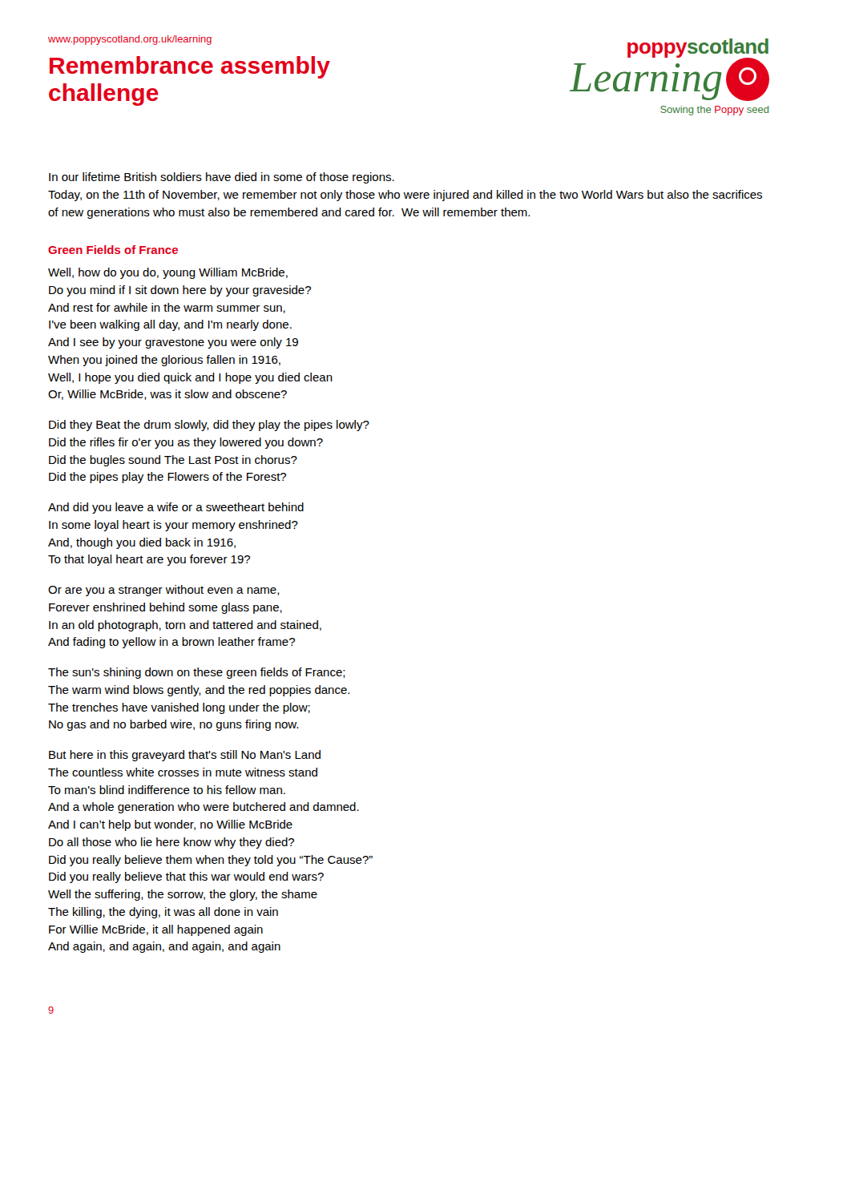www.poppyscotland.org.uk/learning
Remembrance assembly
challenge
poppy scotland
Learning
Sowing the Poppy seed
In our lifetime British soldiers have died in some of those regions.
Today, on the 11th of November, we remember not only those who were injured and killed in the two World Wars but also the sacrifices of new generations who must also be remembered and cared for. We will remember them.
Green Fields of France
Well, how do you do, young William McBride,
Do you mind if I sit down here by your graveside?
And rest for awhile in the warm summer sun,
I've been walking all day, and I'm nearly done.
And I see by your gravestone you were only 19
When you joined the glorious fallen in 1916,
Well, I hope you died quick and I hope you died clean
Or, Willie McBride, was it slow and obscene?
Did they Beat the drum slowly, did they play the pipes lowly?
Did the rifles fir o'er you as they lowered you down?
Did the bugles sound The Last Post in chorus?
Did the pipes play the Flowers of the Forest?
And did you leave a wife or a sweetheart behind
In some loyal heart is your memory enshrined?
And, though you died back in 1916,
To that loyal heart are you forever 19?
Or are you a stranger without even a name,
Forever enshrined behind some glass pane,
In an old photograph, torn and tattered and stained,
And fading to yellow in a brown leather frame?
The sun's shining down on these green fields of France;
The warm wind blows gently, and the red poppies dance.
The trenches have vanished long under the plow;
No gas and no barbed wire, no guns firing now.
But here in this graveyard that's still No Man's Land
The countless white crosses in mute witness stand
To man's blind indifference to his fellow man.
And a whole generation who were butchered and damned.
And I can’t help but wonder, no Willie McBride
Do all those who lie here know why they died?
Did you really believe them when they told you “The Cause?”
Did you really believe that this war would end wars?
Well the suffering, the sorrow, the glory, the shame
The killing, the dying, it was all done in vain
For Willie McBride, it all happened again
And again, and again, and again, and again
9